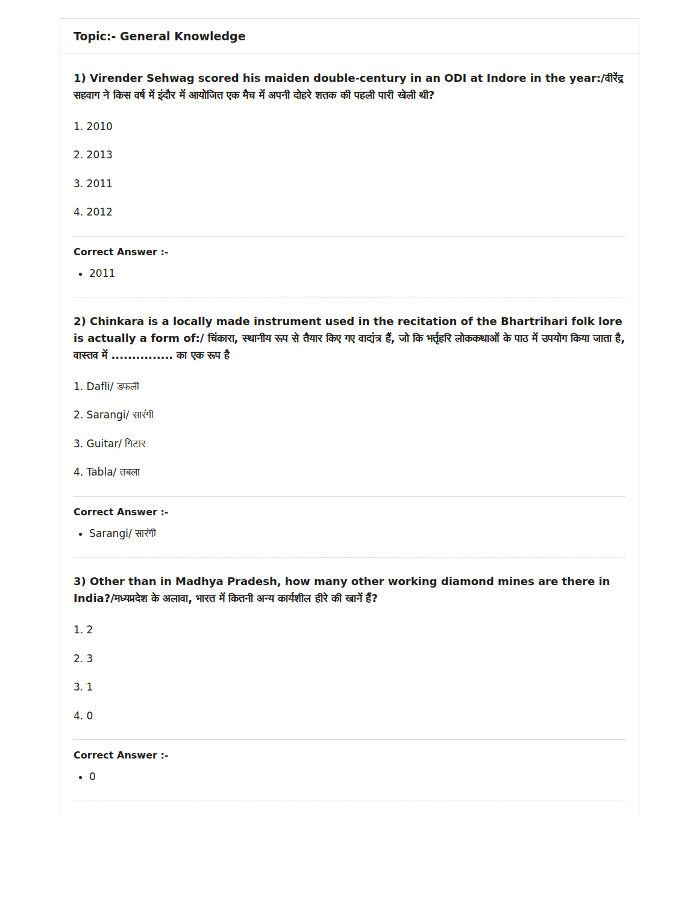Topic:- General Knowledge
1) Virender Sehwag scored his maiden double-century in an ODI at Indore in the year:/वीरेंद्र सहवाग ने किस वर्ष में इंदौर में आयोजित एक मैच में अपनी दोहरे शतक की पहली पारी खेली थी?
1. 2010
2. 2013
3. 2011
4. 2012
Correct Answer :-
2011
2) Chinkara is a locally made instrument used in the recitation of the Bhartrihari folk lore is actually a form of:/ चिंकारा, स्थानीय रूप से तैयार किए गए वाद्यंत्र हैं, जो कि भर्तृहरि लोककथाओं के पाठ में उपयोग किया जाता है, वास्तव में ............... का एक रूप है
1. Dafli/ डफली
2. Sarangi/ सारंगी
3. Guitar/ गिटार
4. Tabla/ तबला
Correct Answer :-
Sarangi/ सारंगी
3) Other than in Madhya Pradesh, how many other working diamond mines are there in India?/मध्यप्रदेश के अलावा, भारत में कितनी अन्य कार्यशील हीरे की खानें हैं?
1. 2
2. 3
3. 1
4. 0
Correct Answer :-
0